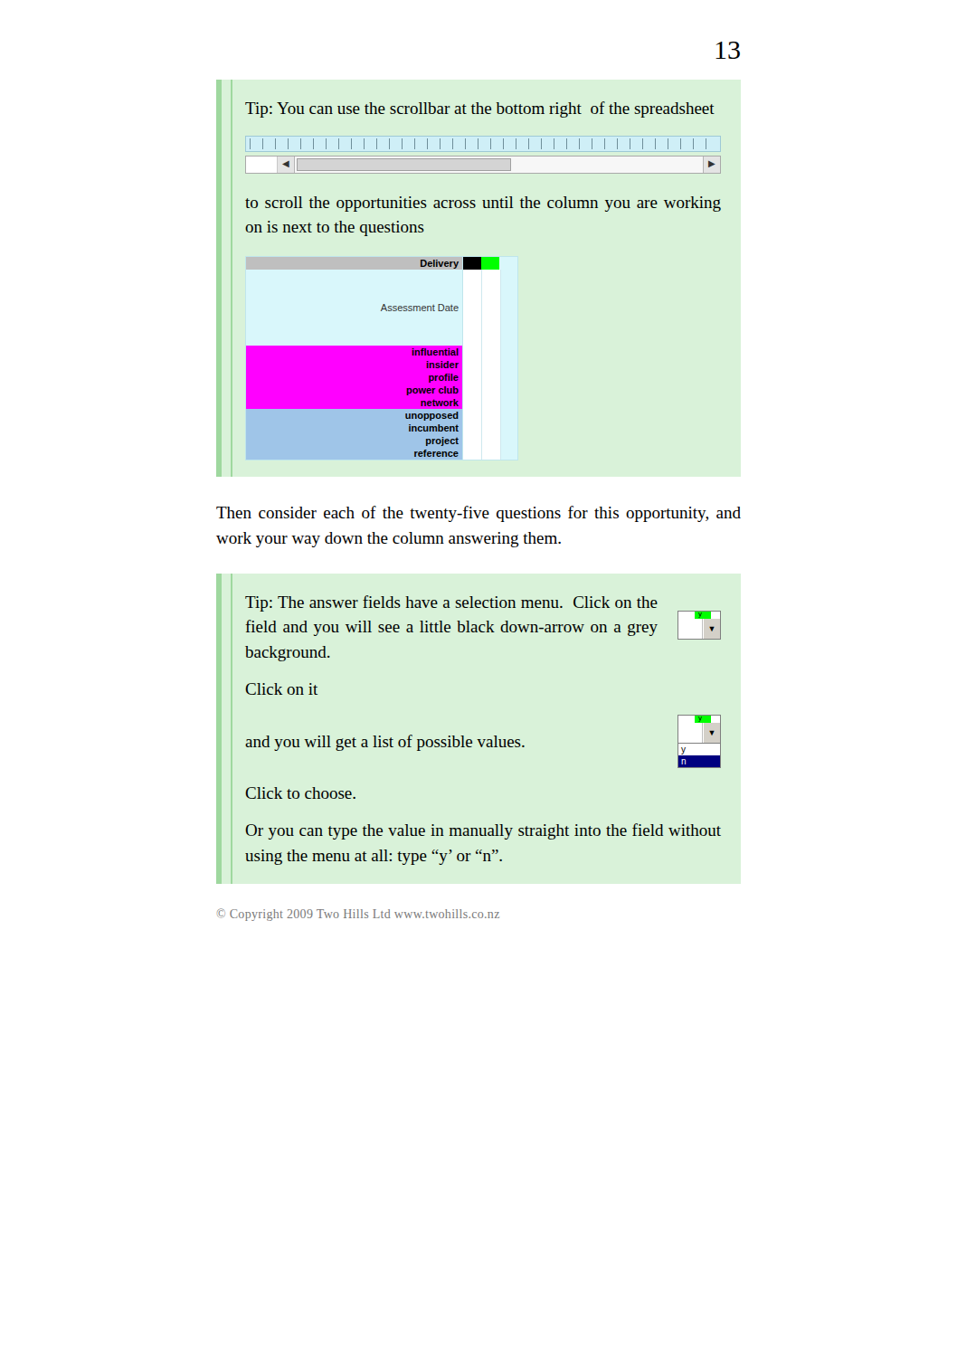13
Tip: You can use the scrollbar at the bottom right of the spreadsheet
◀
▶
to scroll the opportunities across until the column you are working on is next to the questions
Delivery
Assessment Date
influential
insider
profile
power club
network
unopposed
incumbent
project
reference
Then consider each of the twenty-five questions for this opportunity, and work your way down the column answering them.
Tip: The answer fields have a selection menu. Click on the field and you will see a little black down-arrow on a grey background.
y
▼
Click on it
and you will get a list of possible values.
y
▼
y
n
Click to choose.
Or you can type the value in manually straight into the field without using the menu at all: type “y’ or “n”.
© Copyright 2009 Two Hills Ltd www.twohills.co.nz